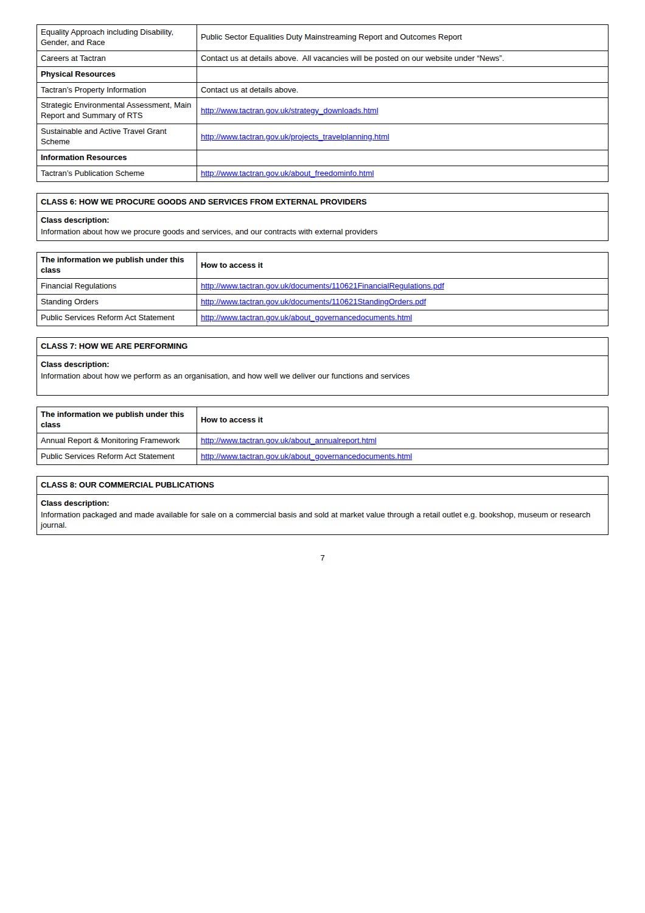| Equality Approach including Disability, Gender, and Race | Public Sector Equalities Duty Mainstreaming Report and Outcomes Report |
| Careers at Tactran | Contact us at details above. All vacancies will be posted on our website under “News”. |
| Physical Resources | |
| Tactran’s Property Information | Contact us at details above. |
| Strategic Environmental Assessment, Main Report and Summary of RTS | http://www.tactran.gov.uk/strategy_downloads.html |
| Sustainable and Active Travel Grant Scheme | http://www.tactran.gov.uk/projects_travelplanning.html |
| Information Resources | |
| Tactran’s Publication Scheme | http://www.tactran.gov.uk/about_freedominfo.html |
CLASS 6: HOW WE PROCURE GOODS AND SERVICES FROM EXTERNAL PROVIDERS
Class description:
Information about how we procure goods and services, and our contracts with external providers
| The information we publish under this class | How to access it |
| --- | --- |
| Financial Regulations | http://www.tactran.gov.uk/documents/110621FinancialRegulations.pdf |
| Standing Orders | http://www.tactran.gov.uk/documents/110621StandingOrders.pdf |
| Public Services Reform Act Statement | http://www.tactran.gov.uk/about_governancedocuments.html |
CLASS 7: HOW WE ARE PERFORMING
Class description:
Information about how we perform as an organisation, and how well we deliver our functions and services
| The information we publish under this class | How to access it |
| --- | --- |
| Annual Report & Monitoring Framework | http://www.tactran.gov.uk/about_annualreport.html |
| Public Services Reform Act Statement | http://www.tactran.gov.uk/about_governancedocuments.html |
CLASS 8: OUR COMMERCIAL PUBLICATIONS
Class description:
Information packaged and made available for sale on a commercial basis and sold at market value through a retail outlet e.g. bookshop, museum or research journal.
7